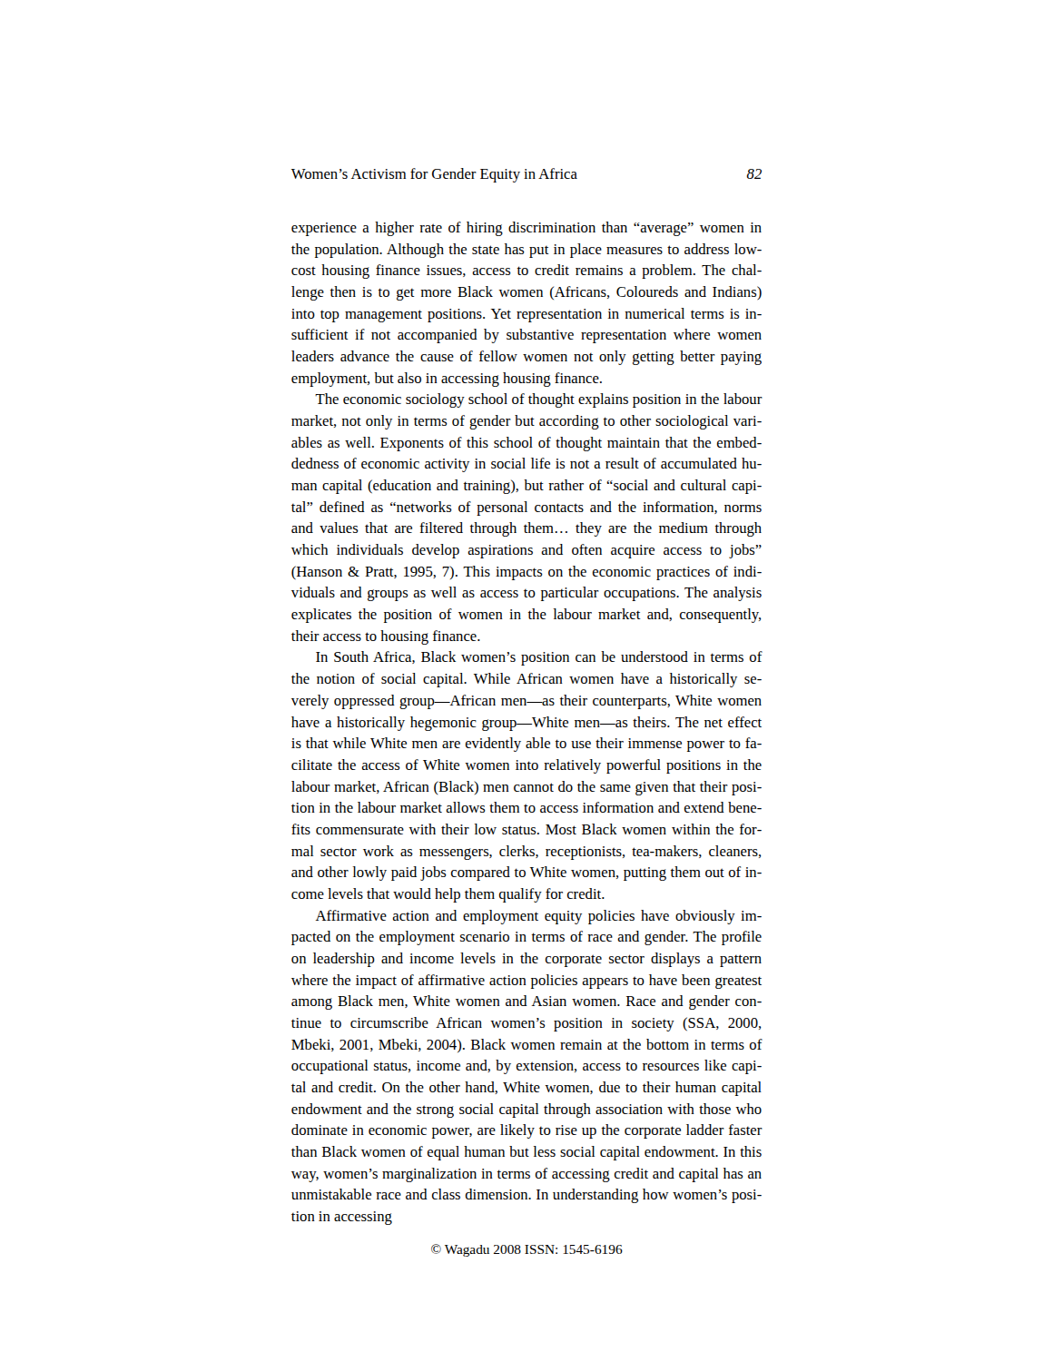Women’s Activism for Gender Equity in Africa 82
experience a higher rate of hiring discrimination than “average” women in the population. Although the state has put in place measures to address low-cost housing finance issues, access to credit remains a problem. The challenge then is to get more Black women (Africans, Coloureds and Indians) into top management positions. Yet representation in numerical terms is insufficient if not accompanied by substantive representation where women leaders advance the cause of fellow women not only getting better paying employment, but also in accessing housing finance.
The economic sociology school of thought explains position in the labour market, not only in terms of gender but according to other sociological variables as well. Exponents of this school of thought maintain that the embeddedness of economic activity in social life is not a result of accumulated human capital (education and training), but rather of “social and cultural capital” defined as “networks of personal contacts and the information, norms and values that are filtered through them… they are the medium through which individuals develop aspirations and often acquire access to jobs” (Hanson & Pratt, 1995, 7). This impacts on the economic practices of individuals and groups as well as access to particular occupations. The analysis explicates the position of women in the labour market and, consequently, their access to housing finance.
In South Africa, Black women’s position can be understood in terms of the notion of social capital. While African women have a historically severely oppressed group—African men—as their counterparts, White women have a historically hegemonic group—White men—as theirs. The net effect is that while White men are evidently able to use their immense power to facilitate the access of White women into relatively powerful positions in the labour market, African (Black) men cannot do the same given that their position in the labour market allows them to access information and extend benefits commensurate with their low status. Most Black women within the formal sector work as messengers, clerks, receptionists, tea-makers, cleaners, and other lowly paid jobs compared to White women, putting them out of income levels that would help them qualify for credit.
Affirmative action and employment equity policies have obviously impacted on the employment scenario in terms of race and gender. The profile on leadership and income levels in the corporate sector displays a pattern where the impact of affirmative action policies appears to have been greatest among Black men, White women and Asian women. Race and gender continue to circumscribe African women’s position in society (SSA, 2000, Mbeki, 2001, Mbeki, 2004). Black women remain at the bottom in terms of occupational status, income and, by extension, access to resources like capital and credit. On the other hand, White women, due to their human capital endowment and the strong social capital through association with those who dominate in economic power, are likely to rise up the corporate ladder faster than Black women of equal human but less social capital endowment. In this way, women’s marginalization in terms of accessing credit and capital has an unmistakable race and class dimension. In understanding how women’s position in accessing
© Wagadu 2008 ISSN: 1545-6196